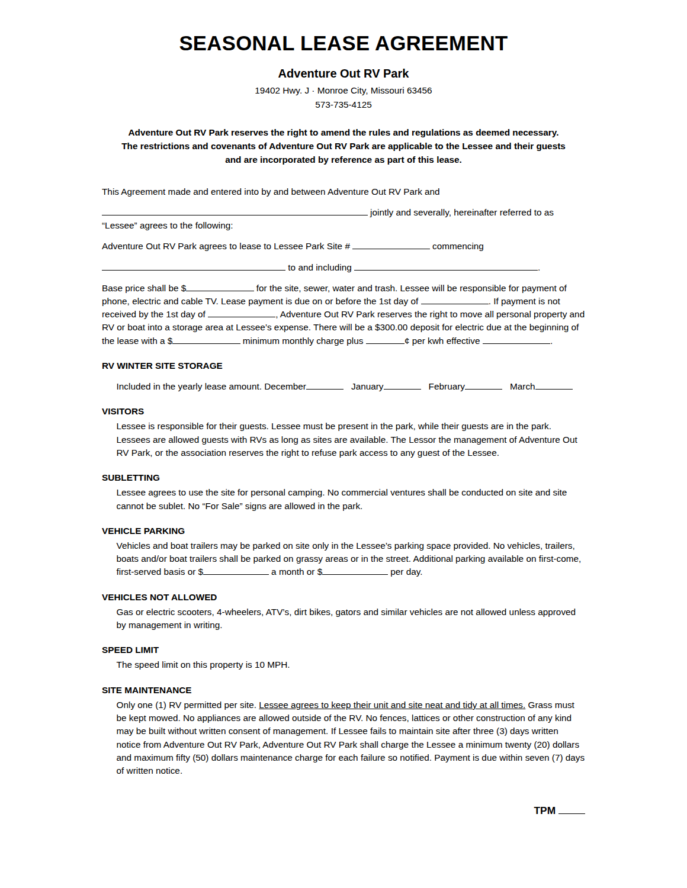SEASONAL LEASE AGREEMENT
Adventure Out RV Park
19402 Hwy. J · Monroe City, Missouri 63456
573-735-4125
Adventure Out RV Park reserves the right to amend the rules and regulations as deemed necessary.
The restrictions and covenants of Adventure Out RV Park are applicable to the Lessee and their guests
and are incorporated by reference as part of this lease.
This Agreement made and entered into by and between Adventure Out RV Park and
jointly and severally, hereinafter referred to as “Lessee” agrees to the following:
Adventure Out RV Park agrees to lease to Lessee Park Site # commencing
to and including .
Base price shall be $ for the site, sewer, water and trash. Lessee will be responsible for payment of phone, electric and cable TV. Lease payment is due on or before the 1st day of . If payment is not received by the 1st day of , Adventure Out RV Park reserves the right to move all personal property and RV or boat into a storage area at Lessee’s expense. There will be a $300.00 deposit for electric due at the beginning of the lease with a $ minimum monthly charge plus ¢ per kwh effective .
RV Winter Site Storage
Included in the yearly lease amount. December January February March
Visitors
Lessee is responsible for their guests. Lessee must be present in the park, while their guests are in the park. Lessees are allowed guests with RVs as long as sites are available. The Lessor the management of Adventure Out RV Park, or the association reserves the right to refuse park access to any guest of the Lessee.
Subletting
Lessee agrees to use the site for personal camping. No commercial ventures shall be conducted on site and site cannot be sublet. No “For Sale” signs are allowed in the park.
Vehicle Parking
Vehicles and boat trailers may be parked on site only in the Lessee’s parking space provided. No vehicles, trailers, boats and/or boat trailers shall be parked on grassy areas or in the street. Additional parking available on first-come, first-served basis or $ a month or $ per day.
Vehicles Not Allowed
Gas or electric scooters, 4-wheelers, ATV’s, dirt bikes, gators and similar vehicles are not allowed unless approved by management in writing.
Speed Limit
The speed limit on this property is 10 MPH.
Site Maintenance
Only one (1) RV permitted per site. Lessee agrees to keep their unit and site neat and tidy at all times. Grass must be kept mowed. No appliances are allowed outside of the RV. No fences, lattices or other construction of any kind may be built without written consent of management. If Lessee fails to maintain site after three (3) days written notice from Adventure Out RV Park, Adventure Out RV Park shall charge the Lessee a minimum twenty (20) dollars and maximum fifty (50) dollars maintenance charge for each failure so notified. Payment is due within seven (7) days of written notice.
TPM